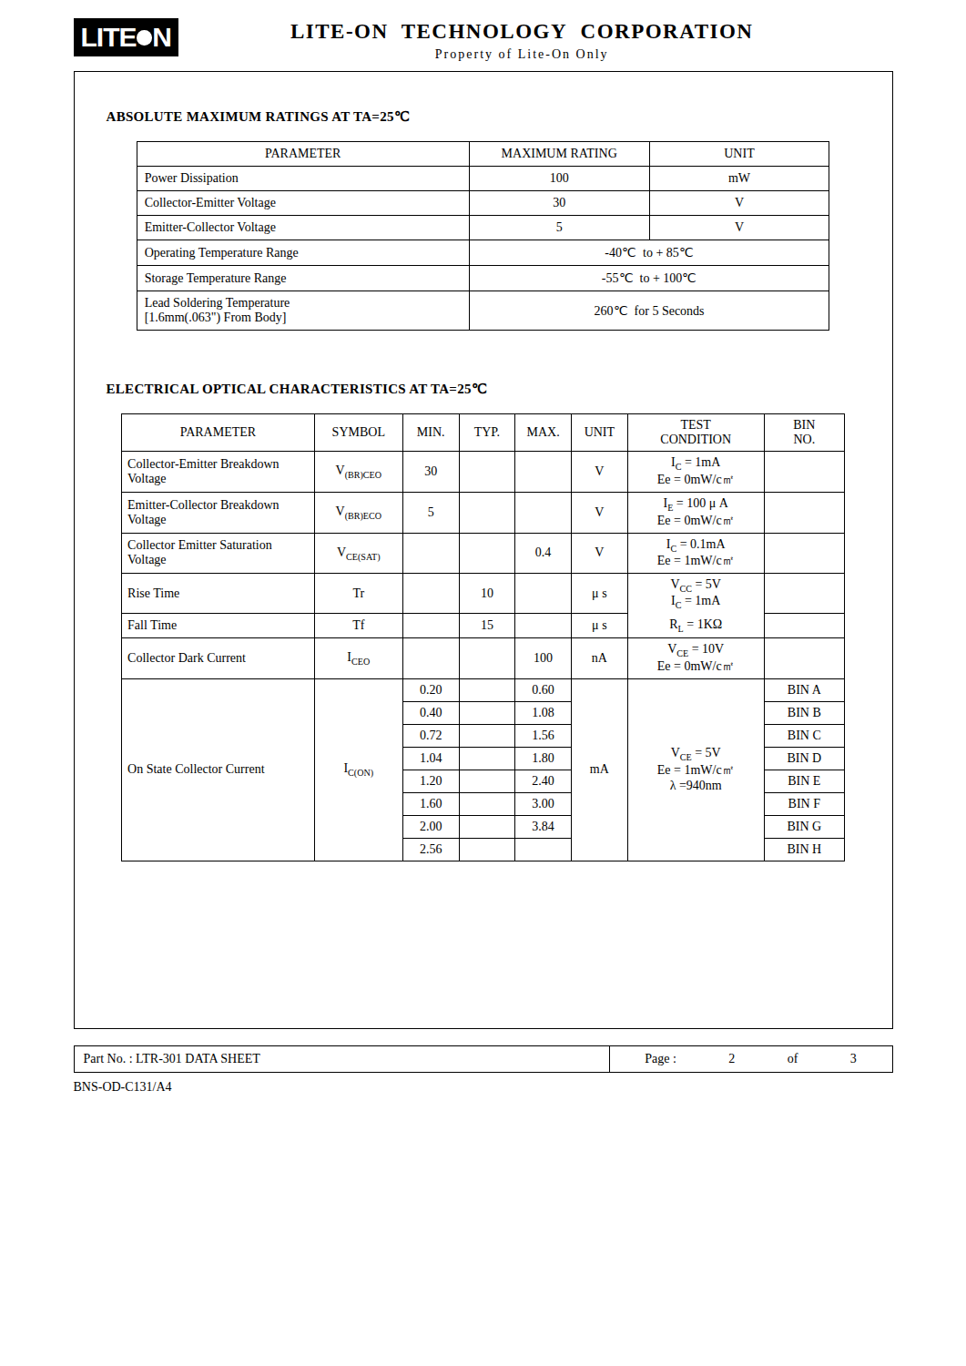LITE N
LITE-ON TECHNOLOGY CORPORATION
Property of Lite-On Only
ABSOLUTE MAXIMUM RATINGS AT TA=25℃
| PARAMETER | MAXIMUM RATING | UNIT |
| --- | --- | --- |
| Power Dissipation | 100 | mW |
| Collector-Emitter Voltage | 30 | V |
| Emitter-Collector Voltage | 5 | V |
| Operating Temperature Range | -40℃ to + 85℃ |
| Storage Temperature Range | -55℃ to + 100℃ |
| Lead Soldering Temperature [1.6mm(.063") From Body] | 260℃ for 5 Seconds |
ELECTRICAL OPTICAL CHARACTERISTICS AT TA=25℃
| PARAMETER | SYMBOL | MIN. | TYP. | MAX. | UNIT | TEST CONDITION | BIN NO. |
| --- | --- | --- | --- | --- | --- | --- | --- |
| Collector-Emitter Breakdown Voltage | V (BR)CEO | 30 | | | V | I C = 1mA Ee = 0mW/c㎡ | |
| Emitter-Collector Breakdown Voltage | V (BR)ECO | 5 | | | V | I E = 100 μ A Ee = 0mW/c㎡ | |
| Collector Emitter Saturation Voltage | V CE(SAT) | | | 0.4 | V | I C = 0.1mA Ee = 1mW/c㎡ | |
| Rise Time | Tr | | 10 | | μ s | V CC = 5V I C = 1mA | |
| Fall Time | Tf | | 15 | | μ s | R L = 1K Ω | |
| Collector Dark Current | I CEO | | | 100 | nA | V CE = 10V Ee = 0mW/c㎡ | |
| On State Collector Current | I C(ON) | 0.20 | | 0.60 | mA | V CE = 5V Ee = 1mW/c㎡ λ =940nm | BIN A |
| 0.40 | | 1.08 | BIN B |
| 0.72 | | 1.56 | BIN C |
| 1.04 | | 1.80 | BIN D |
| 1.20 | | 2.40 | BIN E |
| 1.60 | | 3.00 | BIN F |
| 2.00 | | 3.84 | BIN G |
| 2.56 | | | BIN H |
Part No. : LTR-301 DATA SHEET
Page : 2 of 3
BNS-OD-C131/A4